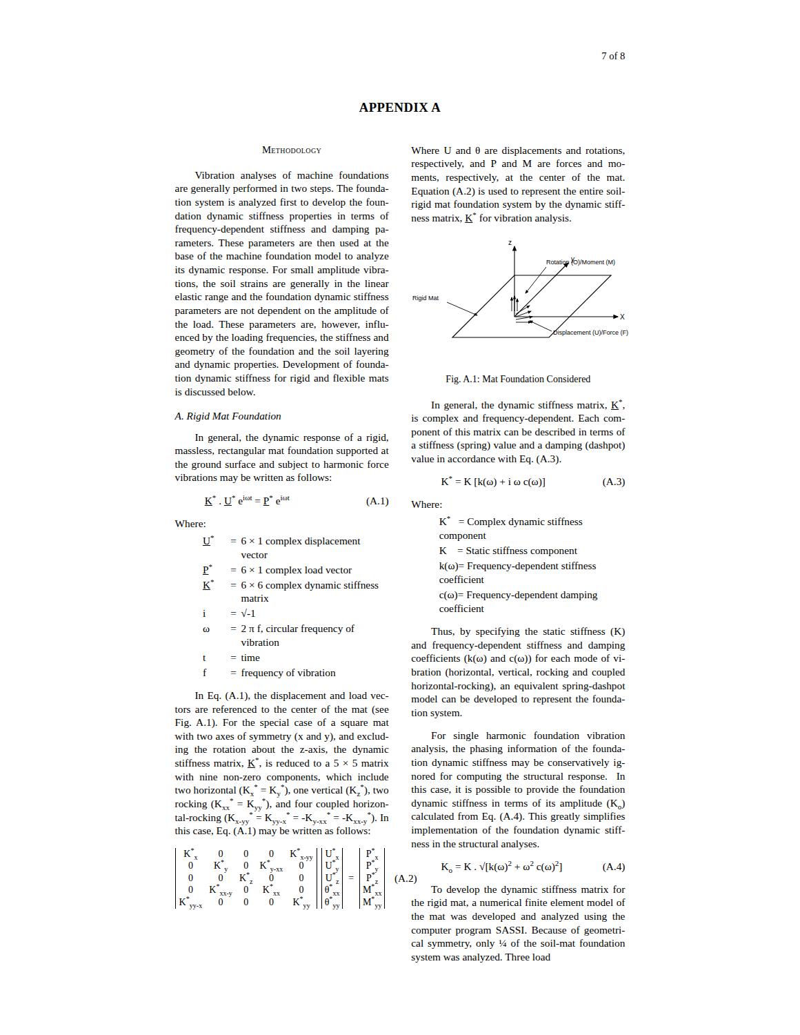7 of 8
APPENDIX A
Methodology
Vibration analyses of machine foundations are generally performed in two steps. The foundation system is analyzed first to develop the foundation dynamic stiffness properties in terms of frequency-dependent stiffness and damping parameters. These parameters are then used at the base of the machine foundation model to analyze its dynamic response. For small amplitude vibrations, the soil strains are generally in the linear elastic range and the foundation dynamic stiffness parameters are not dependent on the amplitude of the load. These parameters are, however, influenced by the loading frequencies, the stiffness and geometry of the foundation and the soil layering and dynamic properties. Development of foundation dynamic stiffness for rigid and flexible mats is discussed below.
A. Rigid Mat Foundation
In general, the dynamic response of a rigid, massless, rectangular mat foundation supported at the ground surface and subject to harmonic force vibrations may be written as follows:
K* . U* eiωt = P* eiωt (A.1)
Where:
U*=6 × 1 complex displacement vector
P*=6 × 1 complex load vector
K*=6 × 6 complex dynamic stiffness matrix
i=√-1
ω=2 π f, circular frequency of vibration
t=time
f=frequency of vibration
In Eq. (A.1), the displacement and load vectors are referenced to the center of the mat (see Fig. A.1). For the special case of a square mat with two axes of symmetry (x and y), and excluding the rotation about the z-axis, the dynamic stiffness matrix, K*, is reduced to a 5 × 5 matrix with nine non-zero components, which include two horizontal (Kx* = Ky*), one vertical (Kz*), two rocking (Kxx* = Kyy*), and four coupled horizontal-rocking (Kx-yy* = Kyy-x* = -Ky-xx* = -Kxx-y*). In this case, Eq. (A.1) may be written as follows:
| K * x | 0 | 0 | 0 | K * x-yy |
| 0 | K * y | 0 | K * y-xx | 0 |
| 0 | 0 | K * z | 0 | 0 |
| 0 | K * xx-y | 0 | K * xx | 0 |
| K * yy-x | 0 | 0 | 0 | K * yy |
| U * x |
| U * y |
| U * z |
| θ * xx |
| θ * yy |
=
| P * x |
| P * y |
| P * z |
| M * xx |
| M * yy |
(A.2)
Where U and θ are displacements and rotations, respectively, and P and M are forces and moments, respectively, at the center of the mat. Equation (A.2) is used to represent the entire soil-rigid mat foundation system by the dynamic stiffness matrix, K* for vibration analysis.
z y X Rigid Mat Rotation (O)/Moment (M) Displacement (U)/Force (F)
Fig. A.1: Mat Foundation Considered
In general, the dynamic stiffness matrix, K*, is complex and frequency-dependent. Each component of this matrix can be described in terms of a stiffness (spring) value and a damping (dashpot) value in accordance with Eq. (A.3).
K* = K [k(ω) + i ω c(ω)] (A.3)
Where:
K* = Complex dynamic stiffness component
K = Static stiffness component
k(ω)= Frequency-dependent stiffness coefficient
c(ω)= Frequency-dependent damping coefficient
Thus, by specifying the static stiffness (K) and frequency-dependent stiffness and damping coefficients (k(ω) and c(ω)) for each mode of vibration (horizontal, vertical, rocking and coupled horizontal-rocking), an equivalent spring-dashpot model can be developed to represent the foundation system.
For single harmonic foundation vibration analysis, the phasing information of the foundation dynamic stiffness may be conservatively ignored for computing the structural response. In this case, it is possible to provide the foundation dynamic stiffness in terms of its amplitude (Ko) calculated from Eq. (A.4). This greatly simplifies implementation of the foundation dynamic stiffness in the structural analyses.
Ko = K . √[k(ω)2 + ω2 c(ω)2] (A.4)
To develop the dynamic stiffness matrix for the rigid mat, a numerical finite element model of the mat was developed and analyzed using the computer program SASSI. Because of geometrical symmetry, only ¼ of the soil-mat foundation system was analyzed. Three load